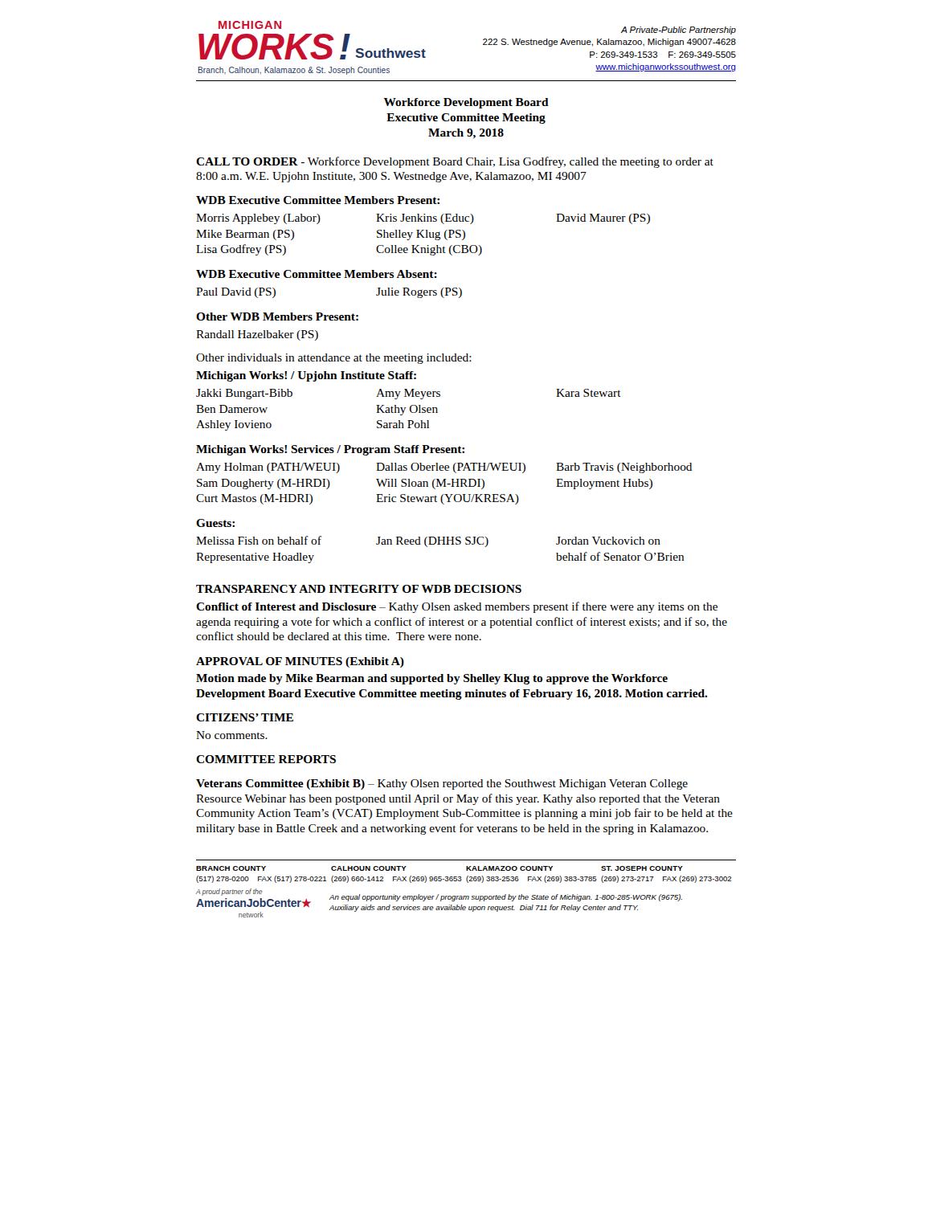MICHIGAN
WORKS! Southwest
Branch, Calhoun, Kalamazoo & St. Joseph Counties
A Private-Public Partnership
222 S. Westnedge Avenue, Kalamazoo, Michigan 49007-4628
P: 269-349-1533 F: 269-349-5505
www.michiganworkssouthwest.org
Workforce Development Board
Executive Committee Meeting
March 9, 2018
CALL TO ORDER - Workforce Development Board Chair, Lisa Godfrey, called the meeting to order at 8:00 a.m. W.E. Upjohn Institute, 300 S. Westnedge Ave, Kalamazoo, MI 49007
WDB Executive Committee Members Present:
| Morris Applebey (Labor) | Kris Jenkins (Educ) | David Maurer (PS) |
| Mike Bearman (PS) | Shelley Klug (PS) | |
| Lisa Godfrey (PS) | Collee Knight (CBO) | |
WDB Executive Committee Members Absent:
| Paul David (PS) | Julie Rogers (PS) | |
Other WDB Members Present:
Randall Hazelbaker (PS)
Other individuals in attendance at the meeting included:
Michigan Works! / Upjohn Institute Staff:
| Jakki Bungart-Bibb | Amy Meyers | Kara Stewart |
| Ben Damerow | Kathy Olsen | |
| Ashley Iovieno | Sarah Pohl | |
Michigan Works! Services / Program Staff Present:
| Amy Holman (PATH/WEUI) | Dallas Oberlee (PATH/WEUI) | Barb Travis (Neighborhood |
| Sam Dougherty (M-HRDI) | Will Sloan (M-HRDI) | Employment Hubs) |
| Curt Mastos (M-HDRI) | Eric Stewart (YOU/KRESA) | |
Guests:
| Melissa Fish on behalf of | Jan Reed (DHHS SJC) | Jordan Vuckovich on |
| Representative Hoadley | | behalf of Senator O’Brien |
TRANSPARENCY AND INTEGRITY OF WDB DECISIONS
Conflict of Interest and Disclosure – Kathy Olsen asked members present if there were any items on the agenda requiring a vote for which a conflict of interest or a potential conflict of interest exists; and if so, the conflict should be declared at this time. There were none.
APPROVAL OF MINUTES (Exhibit A)
Motion made by Mike Bearman and supported by Shelley Klug to approve the Workforce Development Board Executive Committee meeting minutes of February 16, 2018. Motion carried.
CITIZENS’ TIME
No comments.
COMMITTEE REPORTS
Veterans Committee (Exhibit B) – Kathy Olsen reported the Southwest Michigan Veteran College Resource Webinar has been postponed until April or May of this year. Kathy also reported that the Veteran Community Action Team’s (VCAT) Employment Sub-Committee is planning a mini job fair to be held at the military base in Battle Creek and a networking event for veterans to be held in the spring in Kalamazoo.
BRANCH COUNTY
CALHOUN COUNTY
KALAMAZOO COUNTY
ST. JOSEPH COUNTY
(517) 278-0200 FAX (517) 278-0221
(269) 660-1412 FAX (269) 965-3653
(269) 383-2536 FAX (269) 383-3785
(269) 273-2717 FAX (269) 273-3002
A proud partner of the
AmericanJobCenter★
network
An equal opportunity employer / program supported by the State of Michigan. 1-800-285-WORK (9675).
Auxiliary aids and services are available upon request. Dial 711 for Relay Center and TTY.